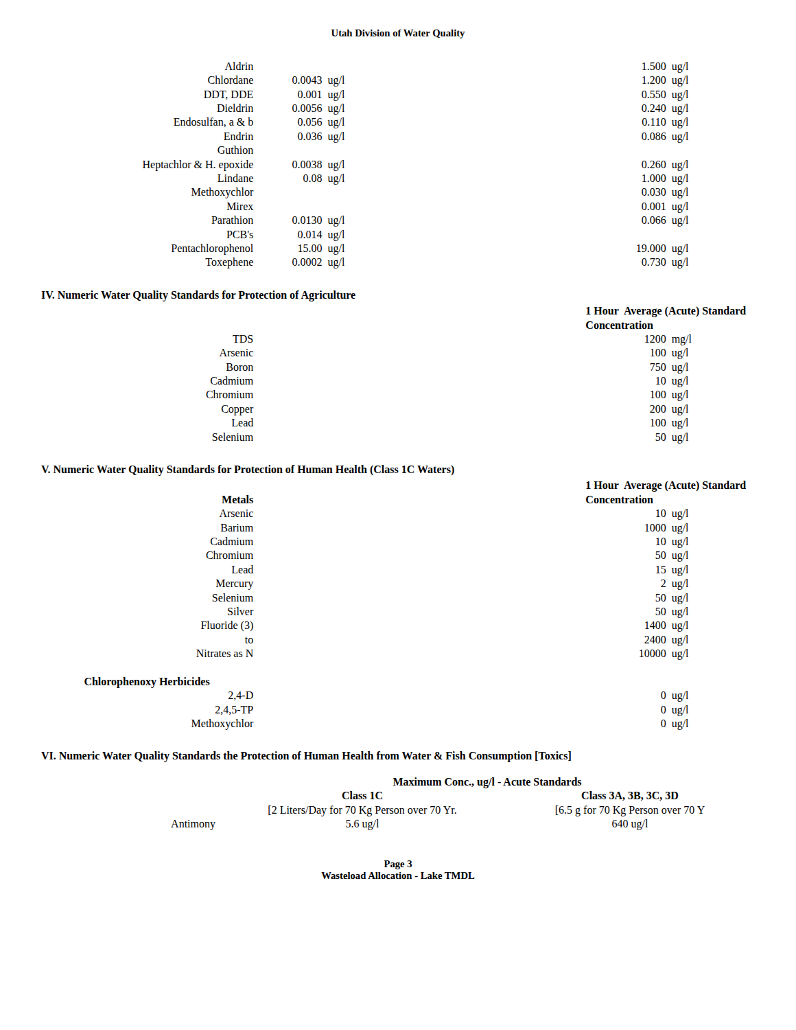Utah Division of Water Quality
| Aldrin | | | | 1.500 | ug/l |
| Chlordane | 0.0043 | ug/l | | 1.200 | ug/l |
| DDT, DDE | 0.001 | ug/l | | 0.550 | ug/l |
| Dieldrin | 0.0056 | ug/l | | 0.240 | ug/l |
| Endosulfan, a & b | 0.056 | ug/l | | 0.110 | ug/l |
| Endrin | 0.036 | ug/l | | 0.086 | ug/l |
| Guthion | | | | | |
| Heptachlor & H. epoxide | 0.0038 | ug/l | | 0.260 | ug/l |
| Lindane | 0.08 | ug/l | | 1.000 | ug/l |
| Methoxychlor | | | | 0.030 | ug/l |
| Mirex | | | | 0.001 | ug/l |
| Parathion | 0.0130 | ug/l | | 0.066 | ug/l |
| PCB's | 0.014 | ug/l | | | |
| Pentachlorophenol | 15.00 | ug/l | | 19.000 | ug/l |
| Toxephene | 0.0002 | ug/l | | 0.730 | ug/l |
IV. Numeric Water Quality Standards for Protection of Agriculture
| | | | | 1 Hour Average (Acute) Standard |
| | | | | Concentration |
| TDS | | | | 1200 | mg/l |
| Arsenic | | | | 100 | ug/l |
| Boron | | | | 750 | ug/l |
| Cadmium | | | | 10 | ug/l |
| Chromium | | | | 100 | ug/l |
| Copper | | | | 200 | ug/l |
| Lead | | | | 100 | ug/l |
| Selenium | | | | 50 | ug/l |
V. Numeric Water Quality Standards for Protection of Human Health (Class 1C Waters)
| | | | | 1 Hour Average (Acute) Standard |
| Metals | | | | Concentration |
| Arsenic | | | | 10 | ug/l |
| Barium | | | | 1000 | ug/l |
| Cadmium | | | | 10 | ug/l |
| Chromium | | | | 50 | ug/l |
| Lead | | | | 15 | ug/l |
| Mercury | | | | 2 | ug/l |
| Selenium | | | | 50 | ug/l |
| Silver | | | | 50 | ug/l |
| Fluoride (3) | | | | 1400 | ug/l |
| to | | | | 2400 | ug/l |
| Nitrates as N | | | | 10000 | ug/l |
| Chlorophenoxy Herbicides | | | | | |
| 2,4-D | | | | 0 | ug/l |
| 2,4,5-TP | | | | 0 | ug/l |
| Methoxychlor | | | | 0 | ug/l |
VI. Numeric Water Quality Standards the Protection of Human Health from Water & Fish Consumption [Toxics]
| | Maximum Conc., ug/l - Acute Standards |
| | Class 1C | Class 3A, 3B, 3C, 3D |
| | [2 Liters/Day for 70 Kg Person over 70 Yr. | [6.5 g for 70 Kg Person over 70 Y |
| Antimony | 5.6 ug/l | 640 ug/l |
Page 3
Wasteload Allocation - Lake TMDL